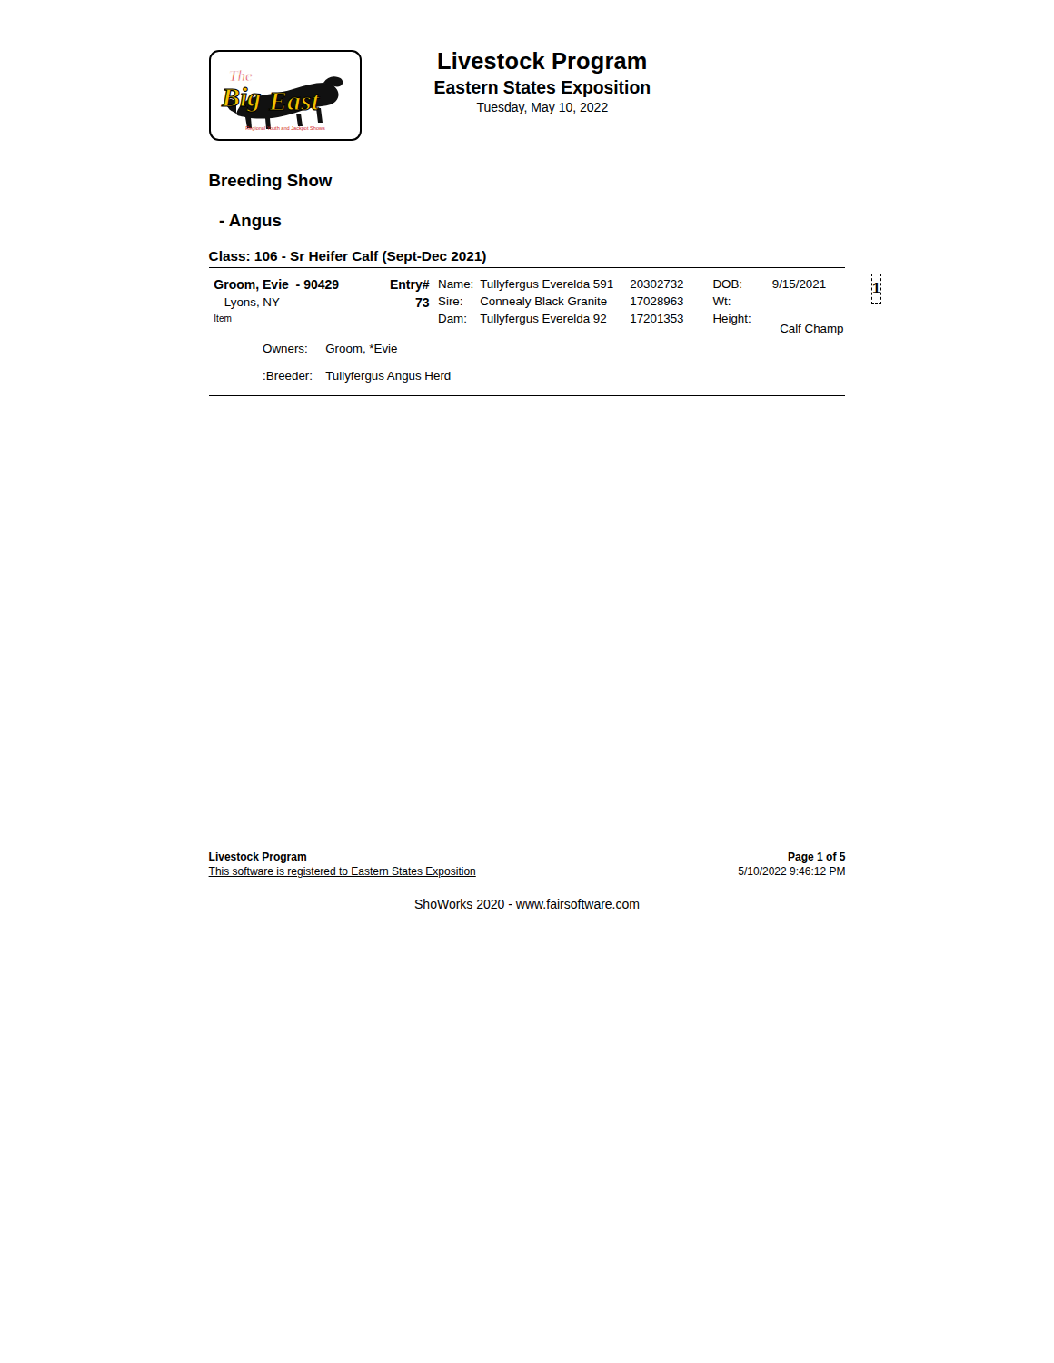The Big East Regional Youth and Jackpot Shows
Livestock Program
Eastern States Exposition
Tuesday, May 10, 2022
Breeding Show
- Angus
Class: 106 - Sr Heifer Calf (Sept-Dec 2021)
Calf Champ
Groom, Evie - 90429
Lyons, NY
Item
Entry#
73
Name:
Tullyfergus Everelda 591
20302732
DOB:
9/15/2021
Sire:
Connealy Black Granite
17028963
Wt:
Dam:
Tullyfergus Everelda 92
17201353
Height:
1
Owners: Groom, *Evie
:Breeder: Tullyfergus Angus Herd
Livestock Program
Page 1 of 5
This software is registered to Eastern States Exposition
5/10/2022 9:46:12 PM
ShoWorks 2020 - www.fairsoftware.com